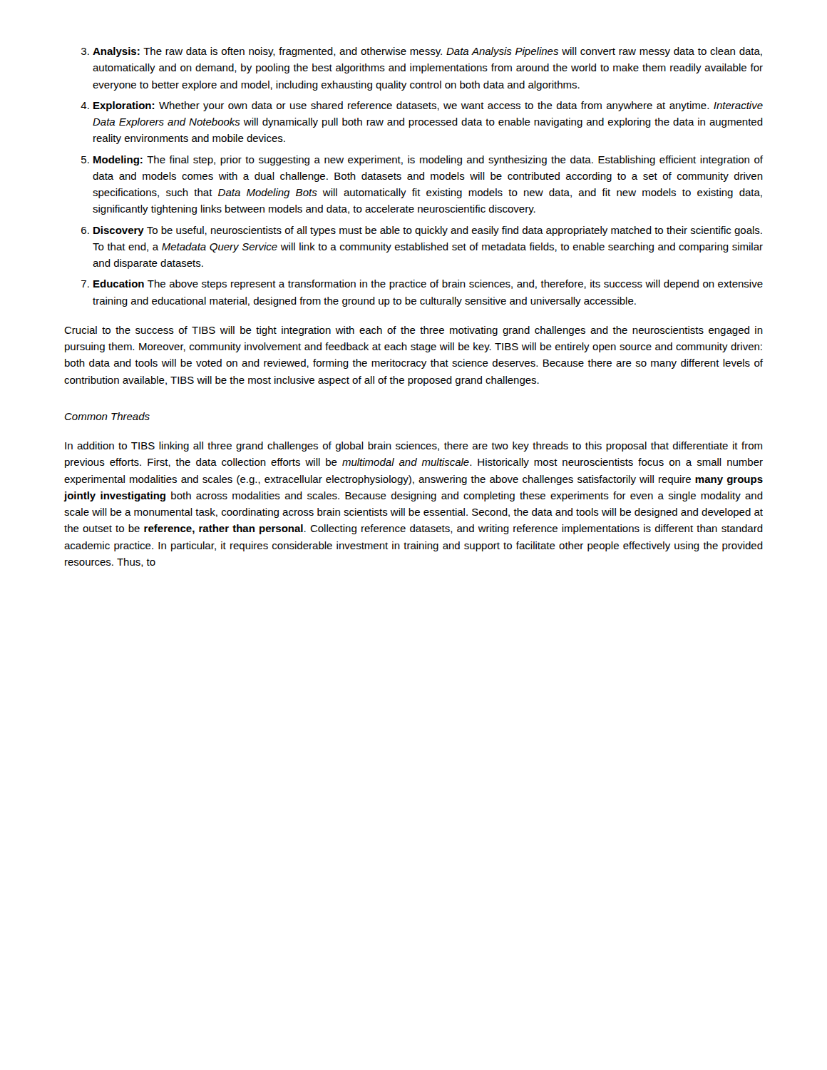Analysis: The raw data is often noisy, fragmented, and otherwise messy. Data Analysis Pipelines will convert raw messy data to clean data, automatically and on demand, by pooling the best algorithms and implementations from around the world to make them readily available for everyone to better explore and model, including exhausting quality control on both data and algorithms.
Exploration: Whether your own data or use shared reference datasets, we want access to the data from anywhere at anytime. Interactive Data Explorers and Notebooks will dynamically pull both raw and processed data to enable navigating and exploring the data in augmented reality environments and mobile devices.
Modeling: The final step, prior to suggesting a new experiment, is modeling and synthesizing the data. Establishing efficient integration of data and models comes with a dual challenge. Both datasets and models will be contributed according to a set of community driven specifications, such that Data Modeling Bots will automatically fit existing models to new data, and fit new models to existing data, significantly tightening links between models and data, to accelerate neuroscientific discovery.
Discovery To be useful, neuroscientists of all types must be able to quickly and easily find data appropriately matched to their scientific goals. To that end, a Metadata Query Service will link to a community established set of metadata fields, to enable searching and comparing similar and disparate datasets.
Education The above steps represent a transformation in the practice of brain sciences, and, therefore, its success will depend on extensive training and educational material, designed from the ground up to be culturally sensitive and universally accessible.
Crucial to the success of TIBS will be tight integration with each of the three motivating grand challenges and the neuroscientists engaged in pursuing them. Moreover, community involvement and feedback at each stage will be key. TIBS will be entirely open source and community driven: both data and tools will be voted on and reviewed, forming the meritocracy that science deserves. Because there are so many different levels of contribution available, TIBS will be the most inclusive aspect of all of the proposed grand challenges.
Common Threads
In addition to TIBS linking all three grand challenges of global brain sciences, there are two key threads to this proposal that differentiate it from previous efforts. First, the data collection efforts will be multimodal and multiscale. Historically most neuroscientists focus on a small number experimental modalities and scales (e.g., extracellular electrophysiology), answering the above challenges satisfactorily will require many groups jointly investigating both across modalities and scales. Because designing and completing these experiments for even a single modality and scale will be a monumental task, coordinating across brain scientists will be essential. Second, the data and tools will be designed and developed at the outset to be reference, rather than personal. Collecting reference datasets, and writing reference implementations is different than standard academic practice. In particular, it requires considerable investment in training and support to facilitate other people effectively using the provided resources. Thus, to